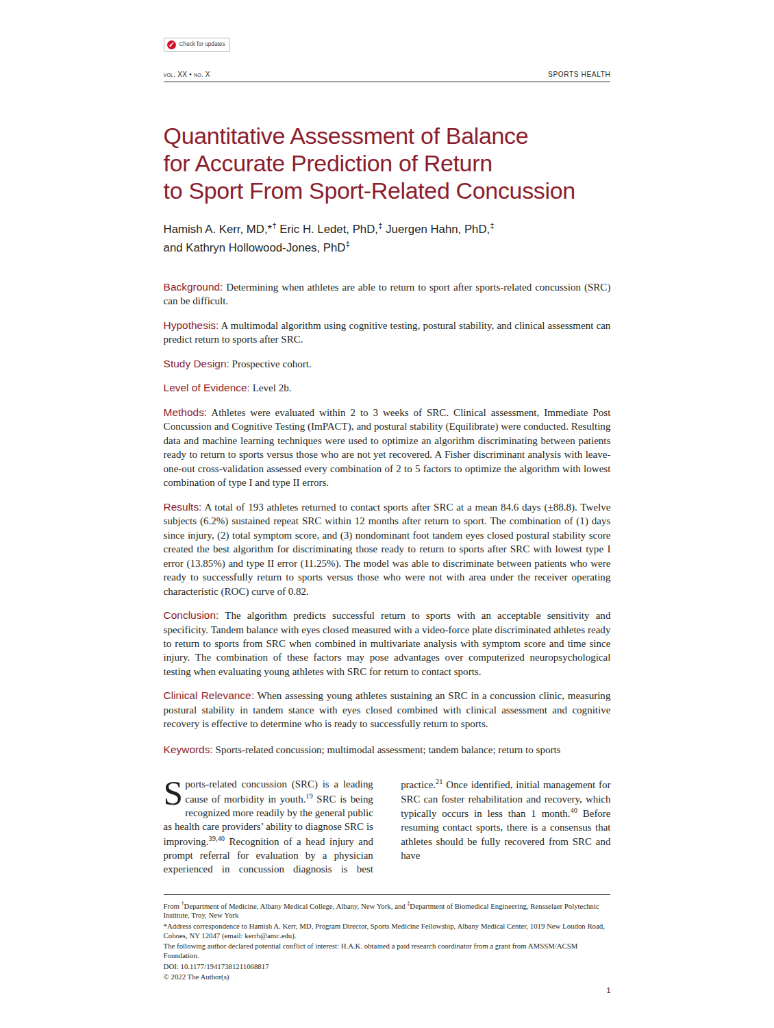✓ Check for updates
vol. XX • no. X
SPORTS HEALTH
Quantitative Assessment of Balance
for Accurate Prediction of Return
to Sport From Sport-Related Concussion
Hamish A. Kerr, MD,*† Eric H. Ledet, PhD,‡ Juergen Hahn, PhD,‡
and Kathryn Hollowood-Jones, PhD‡
Background: Determining when athletes are able to return to sport after sports-related concussion (SRC) can be difficult.
Hypothesis: A multimodal algorithm using cognitive testing, postural stability, and clinical assessment can predict return to sports after SRC.
Study Design: Prospective cohort.
Level of Evidence: Level 2b.
Methods: Athletes were evaluated within 2 to 3 weeks of SRC. Clinical assessment, Immediate Post Concussion and Cognitive Testing (ImPACT), and postural stability (Equilibrate) were conducted. Resulting data and machine learning techniques were used to optimize an algorithm discriminating between patients ready to return to sports versus those who are not yet recovered. A Fisher discriminant analysis with leave-one-out cross-validation assessed every combination of 2 to 5 factors to optimize the algorithm with lowest combination of type I and type II errors.
Results: A total of 193 athletes returned to contact sports after SRC at a mean 84.6 days (±88.8). Twelve subjects (6.2%) sustained repeat SRC within 12 months after return to sport. The combination of (1) days since injury, (2) total symptom score, and (3) nondominant foot tandem eyes closed postural stability score created the best algorithm for discriminating those ready to return to sports after SRC with lowest type I error (13.85%) and type II error (11.25%). The model was able to discriminate between patients who were ready to successfully return to sports versus those who were not with area under the receiver operating characteristic (ROC) curve of 0.82.
Conclusion: The algorithm predicts successful return to sports with an acceptable sensitivity and specificity. Tandem balance with eyes closed measured with a video-force plate discriminated athletes ready to return to sports from SRC when combined in multivariate analysis with symptom score and time since injury. The combination of these factors may pose advantages over computerized neuropsychological testing when evaluating young athletes with SRC for return to contact sports.
Clinical Relevance: When assessing young athletes sustaining an SRC in a concussion clinic, measuring postural stability in tandem stance with eyes closed combined with clinical assessment and cognitive recovery is effective to determine who is ready to successfully return to sports.
Keywords: Sports-related concussion; multimodal assessment; tandem balance; return to sports
Sports-related concussion (SRC) is a leading cause of morbidity in youth.19 SRC is being recognized more readily by the general public as health care providers’ ability to diagnose SRC is improving.39,40 Recognition of a head injury and prompt referral for evaluation by a physician experienced in concussion diagnosis is best practice.21 Once identified, initial management for SRC can foster rehabilitation and recovery, which typically occurs in less than 1 month.40 Before resuming contact sports, there is a consensus that athletes should be fully recovered from SRC and have
From †Department of Medicine, Albany Medical College, Albany, New York, and ‡Department of Biomedical Engineering, Rensselaer Polytechnic Institute, Troy, New York
*Address correspondence to Hamish A. Kerr, MD, Program Director, Sports Medicine Fellowship, Albany Medical Center, 1019 New Loudon Road, Cohoes, NY 12047 (email: kerrh@amc.edu).
The following author declared potential conflict of interest: H.A.K. obtained a paid research coordinator from a grant from AMSSM/ACSM Foundation.
DOI: 10.1177/19417381211068817
© 2022 The Author(s)
1